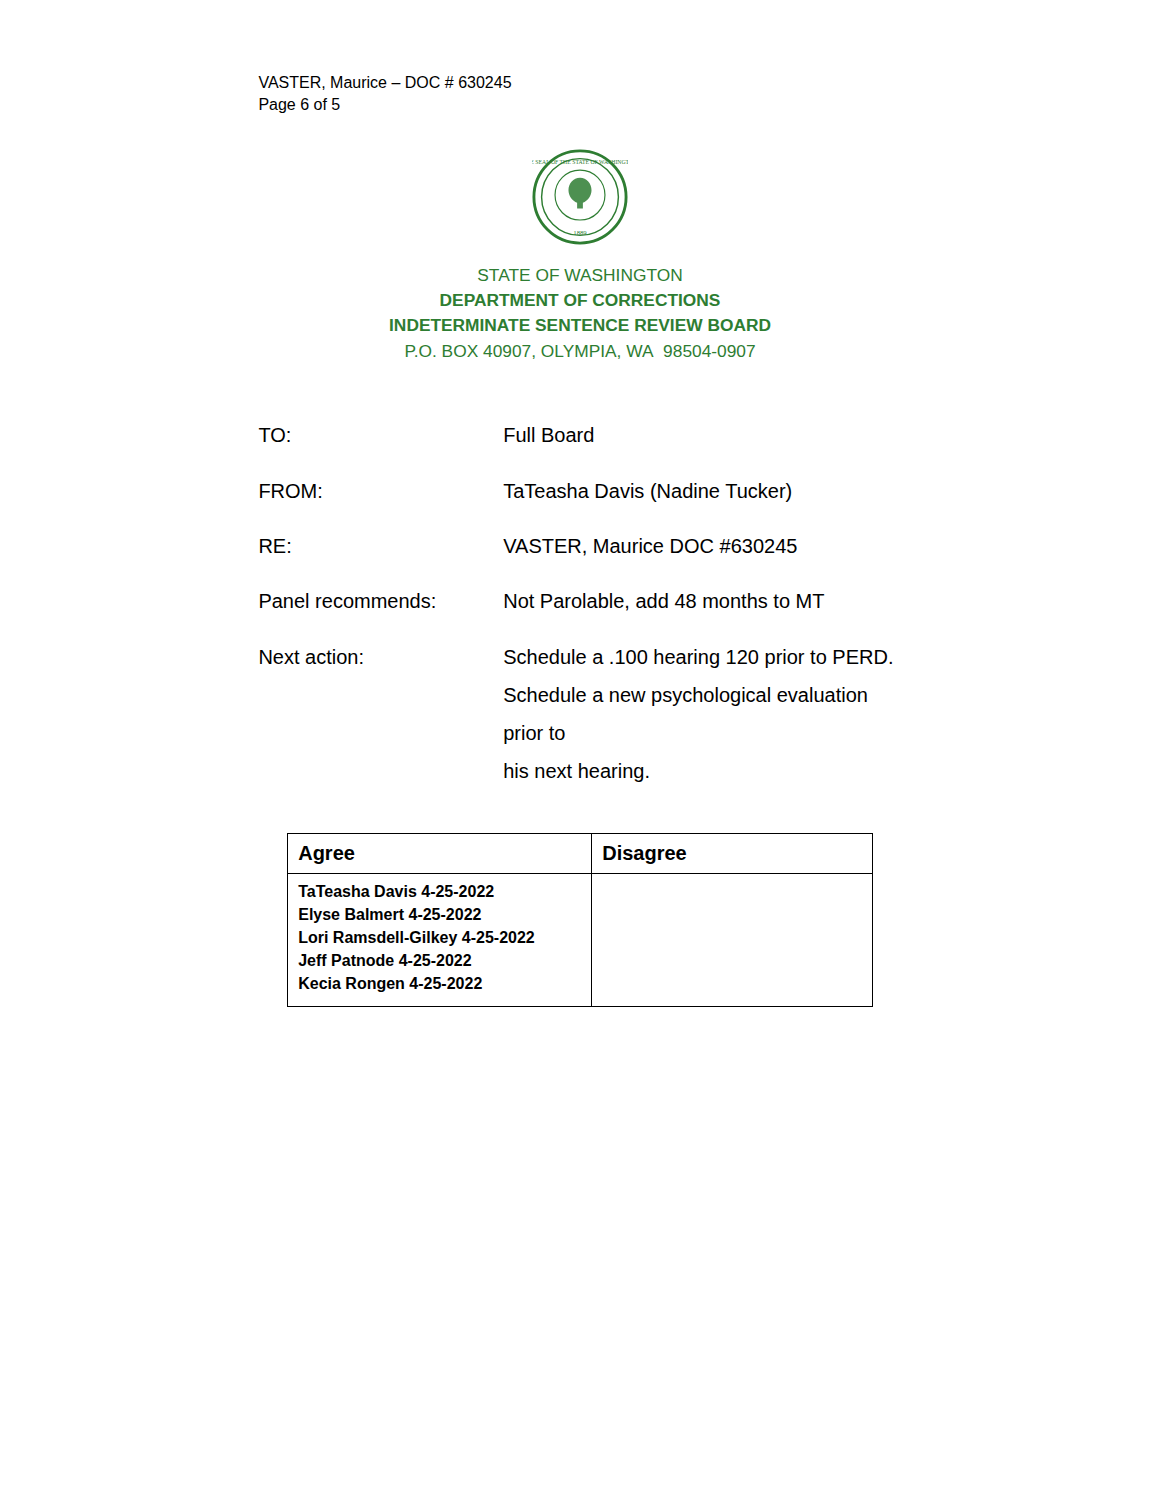VASTER, Maurice – DOC # 630245
Page 6 of 5
THE SEAL OF THE STATE OF WASHINGTON 1889
STATE OF WASHINGTON
DEPARTMENT OF CORRECTIONS
INDETERMINATE SENTENCE REVIEW BOARD
P.O. BOX 40907, OLYMPIA, WA 98504-0907
TO:
Full Board
FROM:
TaTeasha Davis (Nadine Tucker)
RE:
VASTER, Maurice DOC #630245
Panel recommends:
Not Parolable, add 48 months to MT
Next action:
Schedule a .100 hearing 120 prior to PERD. Schedule a new psychological evaluation prior to his next hearing.
| Agree | Disagree |
| --- | --- |
| TaTeasha Davis 4-25-2022 Elyse Balmert 4-25-2022 Lori Ramsdell-Gilkey 4-25-2022 Jeff Patnode 4-25-2022 Kecia Rongen 4-25-2022 | |